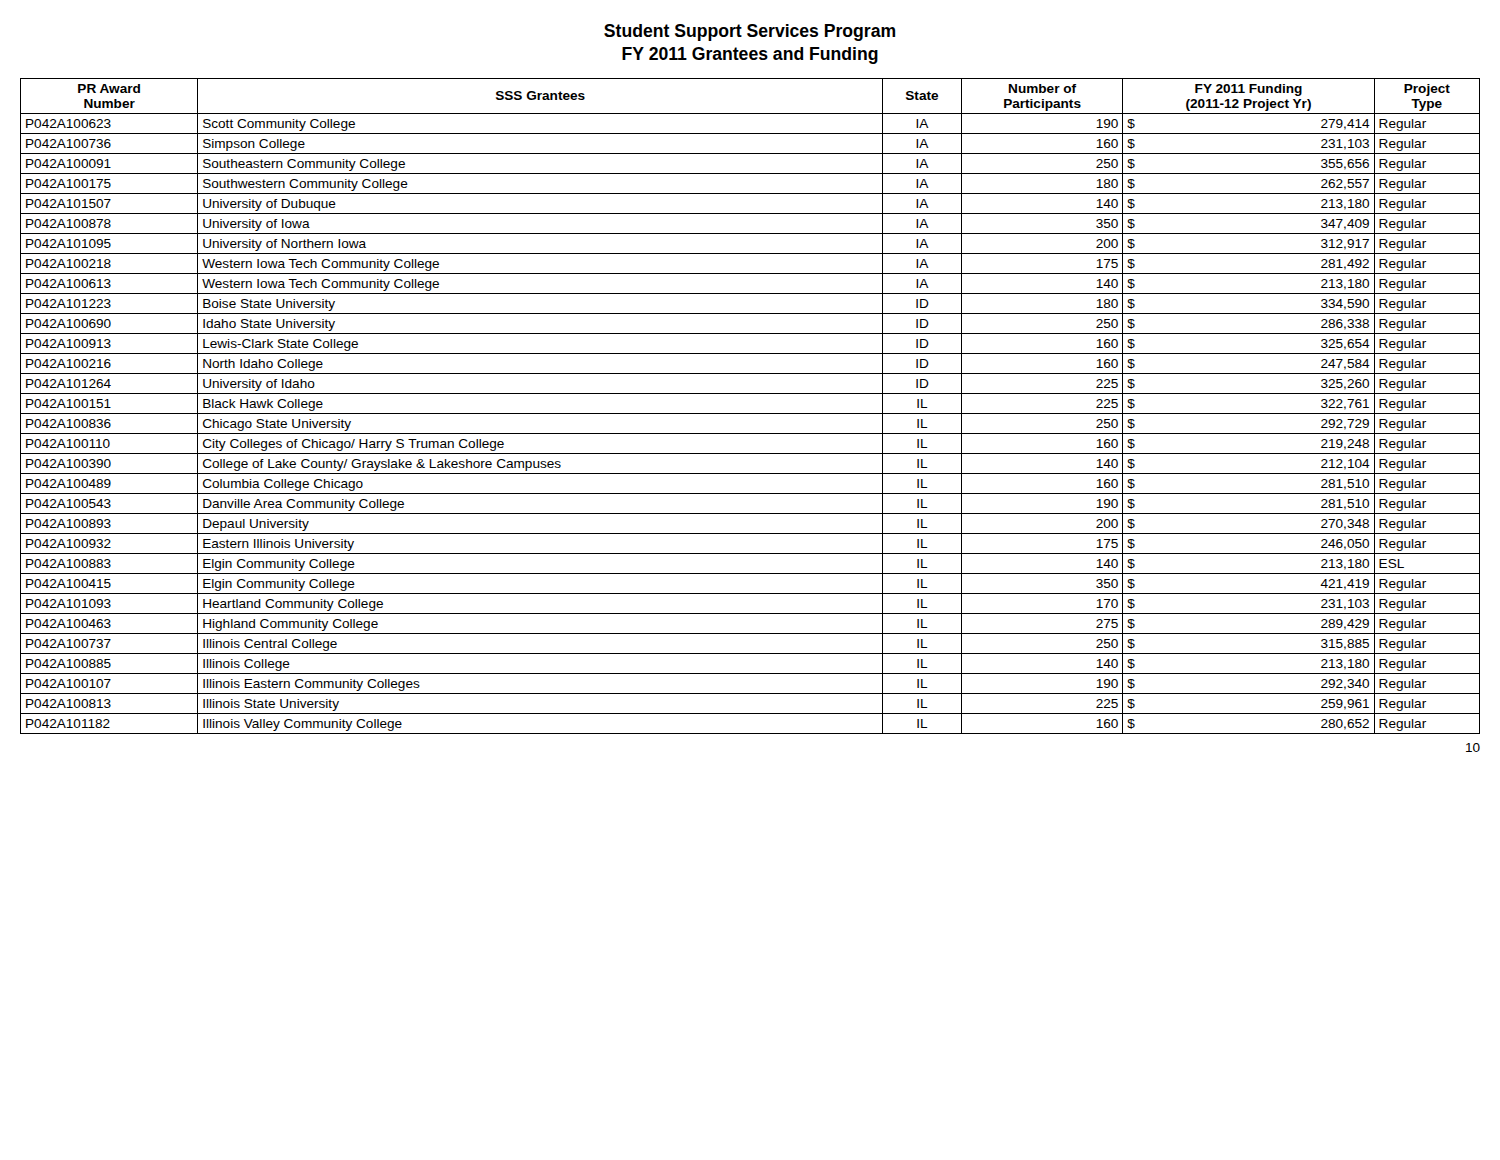Student Support Services Program
FY 2011 Grantees and Funding
| PR Award Number | SSS Grantees | State | Number of Participants | FY 2011 Funding (2011-12 Project Yr) | Project Type |
| --- | --- | --- | --- | --- | --- |
| P042A100623 | Scott Community College | IA | 190 | / $ / 279,414 / | Regular |
| P042A100736 | Simpson College | IA | 160 | / $ / 231,103 / | Regular |
| P042A100091 | Southeastern Community College | IA | 250 | / $ / 355,656 / | Regular |
| P042A100175 | Southwestern Community College | IA | 180 | / $ / 262,557 / | Regular |
| P042A101507 | University of Dubuque | IA | 140 | / $ / 213,180 / | Regular |
| P042A100878 | University of Iowa | IA | 350 | / $ / 347,409 / | Regular |
| P042A101095 | University of Northern Iowa | IA | 200 | / $ / 312,917 / | Regular |
| P042A100218 | Western Iowa Tech Community College | IA | 175 | / $ / 281,492 / | Regular |
| P042A100613 | Western Iowa Tech Community College | IA | 140 | / $ / 213,180 / | Regular |
| P042A101223 | Boise State University | ID | 180 | / $ / 334,590 / | Regular |
| P042A100690 | Idaho State University | ID | 250 | / $ / 286,338 / | Regular |
| P042A100913 | Lewis-Clark State College | ID | 160 | / $ / 325,654 / | Regular |
| P042A100216 | North Idaho College | ID | 160 | / $ / 247,584 / | Regular |
| P042A101264 | University of Idaho | ID | 225 | / $ / 325,260 / | Regular |
| P042A100151 | Black Hawk College | IL | 225 | / $ / 322,761 / | Regular |
| P042A100836 | Chicago State University | IL | 250 | / $ / 292,729 / | Regular |
| P042A100110 | City Colleges of Chicago/ Harry S Truman College | IL | 160 | / $ / 219,248 / | Regular |
| P042A100390 | College of Lake County/ Grayslake & Lakeshore Campuses | IL | 140 | / $ / 212,104 / | Regular |
| P042A100489 | Columbia College Chicago | IL | 160 | / $ / 281,510 / | Regular |
| P042A100543 | Danville Area Community College | IL | 190 | / $ / 281,510 / | Regular |
| P042A100893 | Depaul University | IL | 200 | / $ / 270,348 / | Regular |
| P042A100932 | Eastern Illinois University | IL | 175 | / $ / 246,050 / | Regular |
| P042A100883 | Elgin Community College | IL | 140 | / $ / 213,180 / | ESL |
| P042A100415 | Elgin Community College | IL | 350 | / $ / 421,419 / | Regular |
| P042A101093 | Heartland Community College | IL | 170 | / $ / 231,103 / | Regular |
| P042A100463 | Highland Community College | IL | 275 | / $ / 289,429 / | Regular |
| P042A100737 | Illinois Central College | IL | 250 | / $ / 315,885 / | Regular |
| P042A100885 | Illinois College | IL | 140 | / $ / 213,180 / | Regular |
| P042A100107 | Illinois Eastern Community Colleges | IL | 190 | / $ / 292,340 / | Regular |
| P042A100813 | Illinois State University | IL | 225 | / $ / 259,961 / | Regular |
| P042A101182 | Illinois Valley Community College | IL | 160 | / $ / 280,652 / | Regular |
10